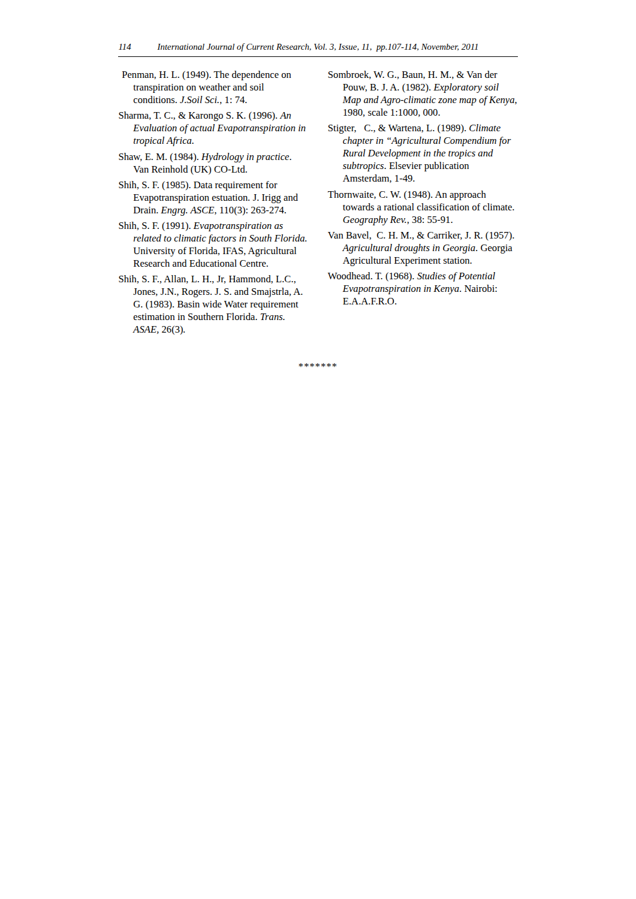114
International Journal of Current Research, Vol. 3, Issue, 11, pp.107-114, November, 2011
Penman, H. L. (1949). The dependence on transpiration on weather and soil conditions. J.Soil Sci., 1: 74.
Sharma, T. C., & Karongo S. K. (1996). An Evaluation of actual Evapotranspiration in tropical Africa.
Shaw, E. M. (1984). Hydrology in practice. Van Reinhold (UK) CO-Ltd.
Shih, S. F. (1985). Data requirement for Evapotranspiration estuation. J. Irigg and Drain. Engrg. ASCE, 110(3): 263-274.
Shih, S. F. (1991). Evapotranspiration as related to climatic factors in South Florida. University of Florida, IFAS, Agricultural Research and Educational Centre.
Shih, S. F., Allan, L. H., Jr, Hammond, L.C., Jones, J.N., Rogers. J. S. and Smajstrla, A. G. (1983). Basin wide Water requirement estimation in Southern Florida. Trans. ASAE, 26(3).
Sombroek, W. G., Baun, H. M., & Van der Pouw, B. J. A. (1982). Exploratory soil Map and Agro-climatic zone map of Kenya, 1980, scale 1:1000, 000.
Stigter, C., & Wartena, L. (1989). Climate chapter in “Agricultural Compendium for Rural Development in the tropics and subtropics. Elsevier publication Amsterdam, 1-49.
Thornwaite, C. W. (1948). An approach towards a rational classification of climate. Geography Rev., 38: 55-91.
Van Bavel, C. H. M., & Carriker, J. R. (1957). Agricultural droughts in Georgia. Georgia Agricultural Experiment station.
Woodhead. T. (1968). Studies of Potential Evapotranspiration in Kenya. Nairobi: E.A.A.F.R.O.
*******